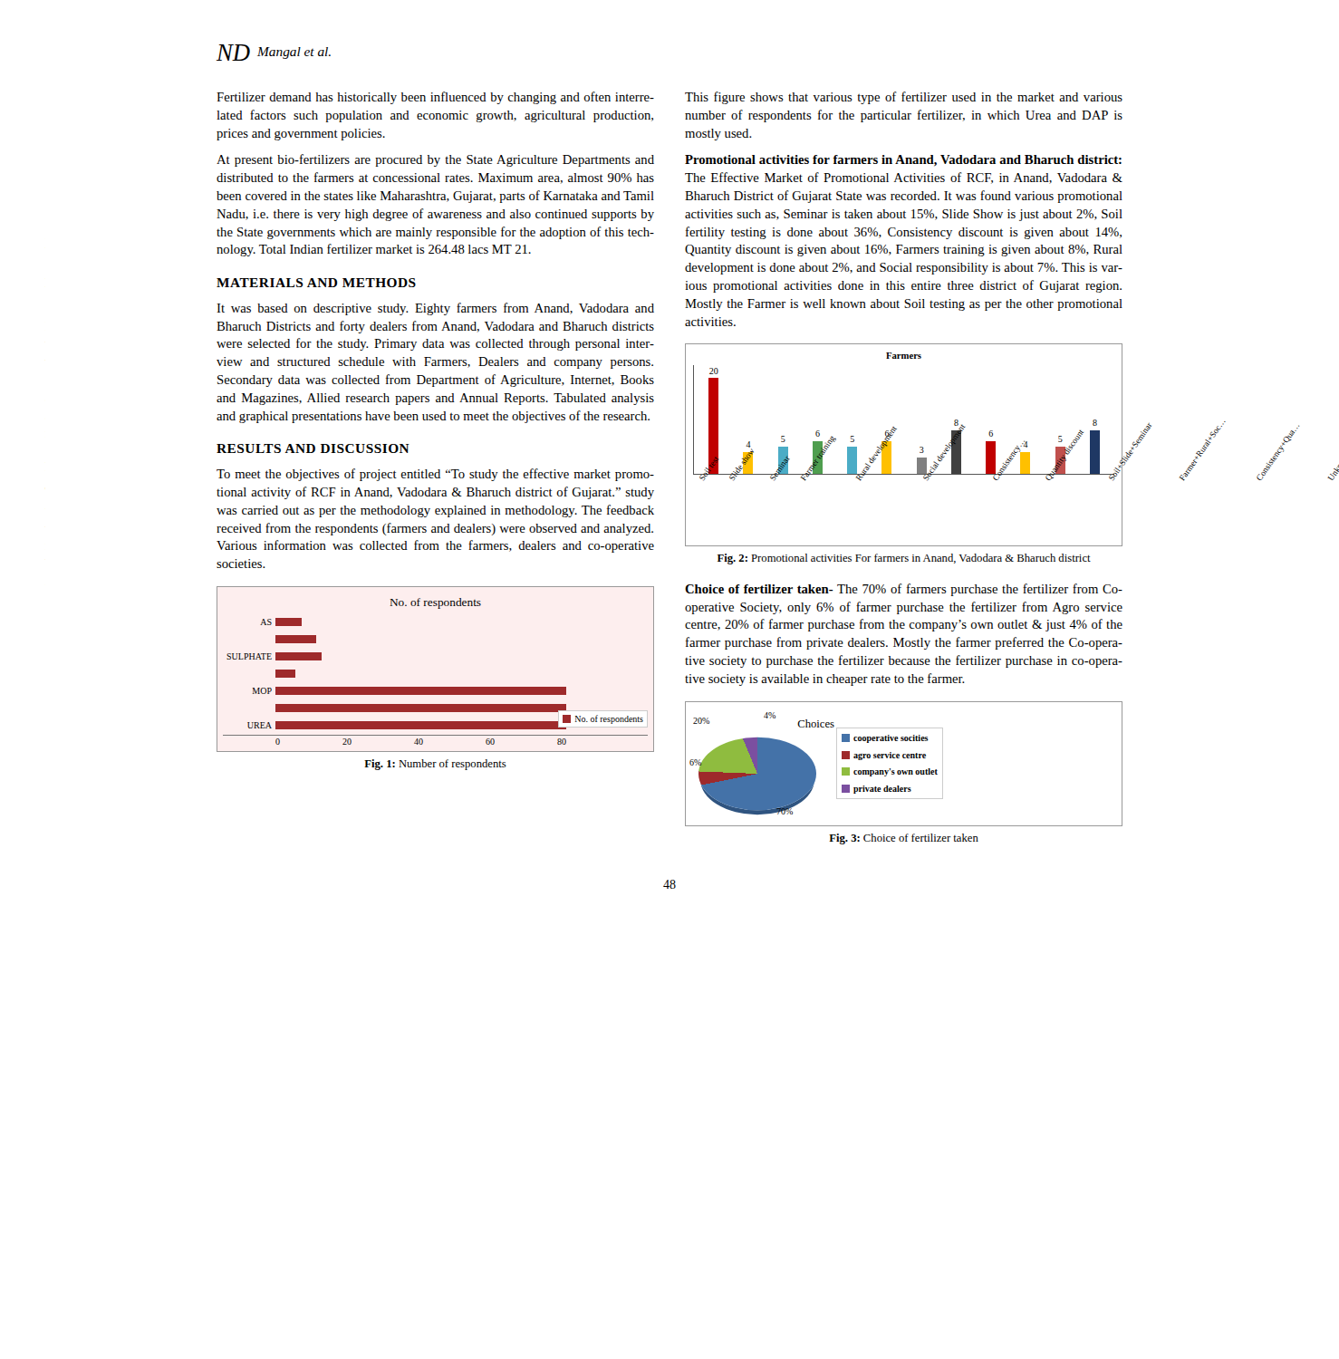NDMangal et al.
Fertilizer demand has historically been influenced by changing and often interrelated factors such population and economic growth, agricultural production, prices and government policies.
At present bio-fertilizers are procured by the State Agriculture Departments and distributed to the farmers at concessional rates. Maximum area, almost 90% has been covered in the states like Maharashtra, Gujarat, parts of Karnataka and Tamil Nadu, i.e. there is very high degree of awareness and also continued supports by the State governments which are mainly responsible for the adoption of this technology. Total Indian fertilizer market is 264.48 lacs MT 21.
MATERIALS AND METHODS
It was based on descriptive study. Eighty farmers from Anand, Vadodara and Bharuch Districts and forty dealers from Anand, Vadodara and Bharuch districts were selected for the study. Primary data was collected through personal interview and structured schedule with Farmers, Dealers and company persons. Secondary data was collected from Department of Agriculture, Internet, Books and Magazines, Allied research papers and Annual Reports. Tabulated analysis and graphical presentations have been used to meet the objectives of the research.
RESULTS AND DISCUSSION
To meet the objectives of project entitled “To study the effective market promotional activity of RCF in Anand, Vadodara & Bharuch district of Gujarat.” study was carried out as per the methodology explained in methodology. The feedback received from the respondents (farmers and dealers) were observed and analyzed. Various information was collected from the farmers, dealers and co-operative societies.
No. of respondents
AS
SULPHATE
MOP
UREA
No. of respondents
020406080
Fig. 1: Number of respondents
This figure shows that various type of fertilizer used in the market and various number of respondents for the particular fertilizer, in which Urea and DAP is mostly used.
Promotional activities for farmers in Anand, Vadodara and Bharuch district: The Effective Market of Promotional Activities of RCF, in Anand, Vadodara & Bharuch District of Gujarat State was recorded. It was found various promotional activities such as, Seminar is taken about 15%, Slide Show is just about 2%, Soil fertility testing is done about 36%, Consistency discount is given about 14%, Quantity discount is given about 16%, Farmers training is given about 8%, Rural development is done about 2%, and Social responsibility is about 7%. This is various promotional activities done in this entire three district of Gujarat region. Mostly the Farmer is well known about Soil testing as per the other promotional activities.
Farmers
20
4
5
6
5
6
3
8
6
4
5
8
Soil test Slide show Seminar Farmer training Rural development Social development Consistency… Quantity discount Soil+Slide+Seminar Farmer+Rural+Soc… Consistency+Qua… Unknown
Fig. 2: Promotional activities For farmers in Anand, Vadodara & Bharuch district
Choice of fertilizer taken- The 70% of farmers purchase the fertilizer from Co-operative Society, only 6% of farmer purchase the fertilizer from Agro service centre, 20% of farmer purchase from the company’s own outlet & just 4% of the farmer purchase from private dealers. Mostly the farmer preferred the Co-operative society to purchase the fertilizer because the fertilizer purchase in co-operative society is available in cheaper rate to the farmer.
20% 4% 6% 70% Choices
cooperative socities
agro service centre
company's own outlet
private dealers
Fig. 3: Choice of fertilizer taken
48